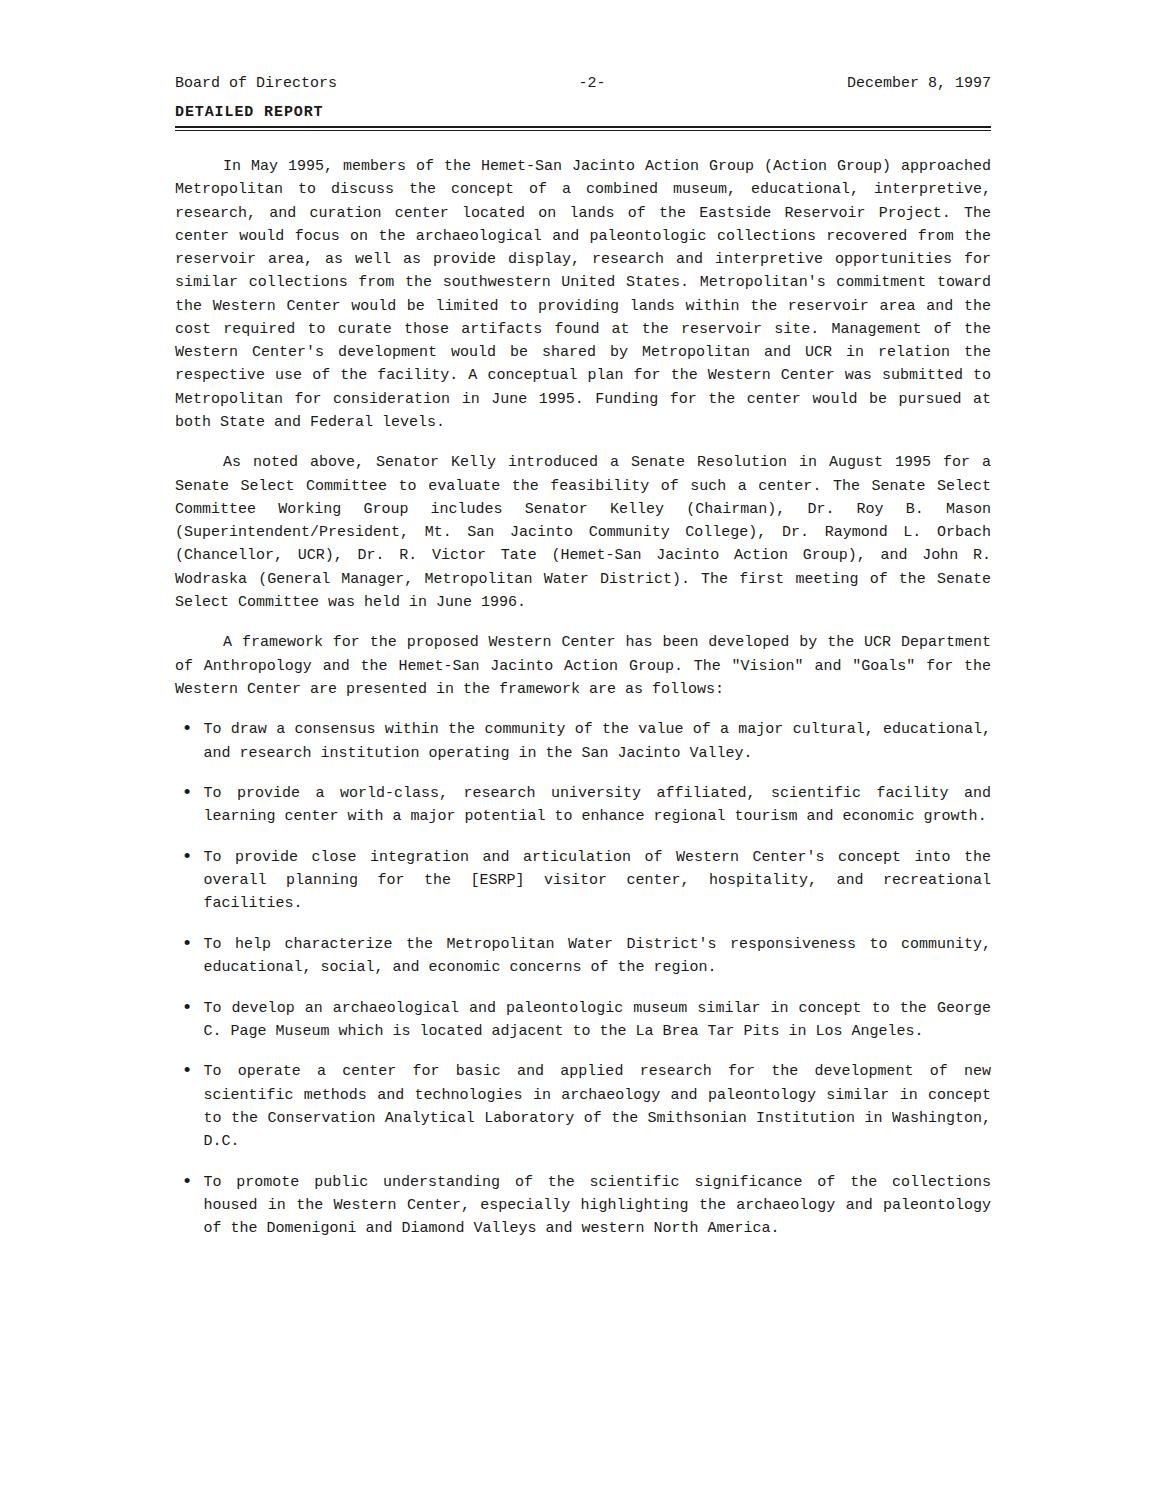Board of Directors -2- December 8, 1997
DETAILED REPORT
In May 1995, members of the Hemet-San Jacinto Action Group (Action Group) approached Metropolitan to discuss the concept of a combined museum, educational, interpretive, research, and curation center located on lands of the Eastside Reservoir Project. The center would focus on the archaeological and paleontologic collections recovered from the reservoir area, as well as provide display, research and interpretive opportunities for similar collections from the southwestern United States. Metropolitan's commitment toward the Western Center would be limited to providing lands within the reservoir area and the cost required to curate those artifacts found at the reservoir site. Management of the Western Center's development would be shared by Metropolitan and UCR in relation the respective use of the facility. A conceptual plan for the Western Center was submitted to Metropolitan for consideration in June 1995. Funding for the center would be pursued at both State and Federal levels.
As noted above, Senator Kelly introduced a Senate Resolution in August 1995 for a Senate Select Committee to evaluate the feasibility of such a center. The Senate Select Committee Working Group includes Senator Kelley (Chairman), Dr. Roy B. Mason (Superintendent/President, Mt. San Jacinto Community College), Dr. Raymond L. Orbach (Chancellor, UCR), Dr. R. Victor Tate (Hemet-San Jacinto Action Group), and John R. Wodraska (General Manager, Metropolitan Water District). The first meeting of the Senate Select Committee was held in June 1996.
A framework for the proposed Western Center has been developed by the UCR Department of Anthropology and the Hemet-San Jacinto Action Group. The "Vision" and "Goals" for the Western Center are presented in the framework are as follows:
To draw a consensus within the community of the value of a major cultural, educational, and research institution operating in the San Jacinto Valley.
To provide a world-class, research university affiliated, scientific facility and learning center with a major potential to enhance regional tourism and economic growth.
To provide close integration and articulation of Western Center's concept into the overall planning for the [ESRP] visitor center, hospitality, and recreational facilities.
To help characterize the Metropolitan Water District's responsiveness to community, educational, social, and economic concerns of the region.
To develop an archaeological and paleontologic museum similar in concept to the George C. Page Museum which is located adjacent to the La Brea Tar Pits in Los Angeles.
To operate a center for basic and applied research for the development of new scientific methods and technologies in archaeology and paleontology similar in concept to the Conservation Analytical Laboratory of the Smithsonian Institution in Washington, D.C.
To promote public understanding of the scientific significance of the collections housed in the Western Center, especially highlighting the archaeology and paleontology of the Domenigoni and Diamond Valleys and western North America.